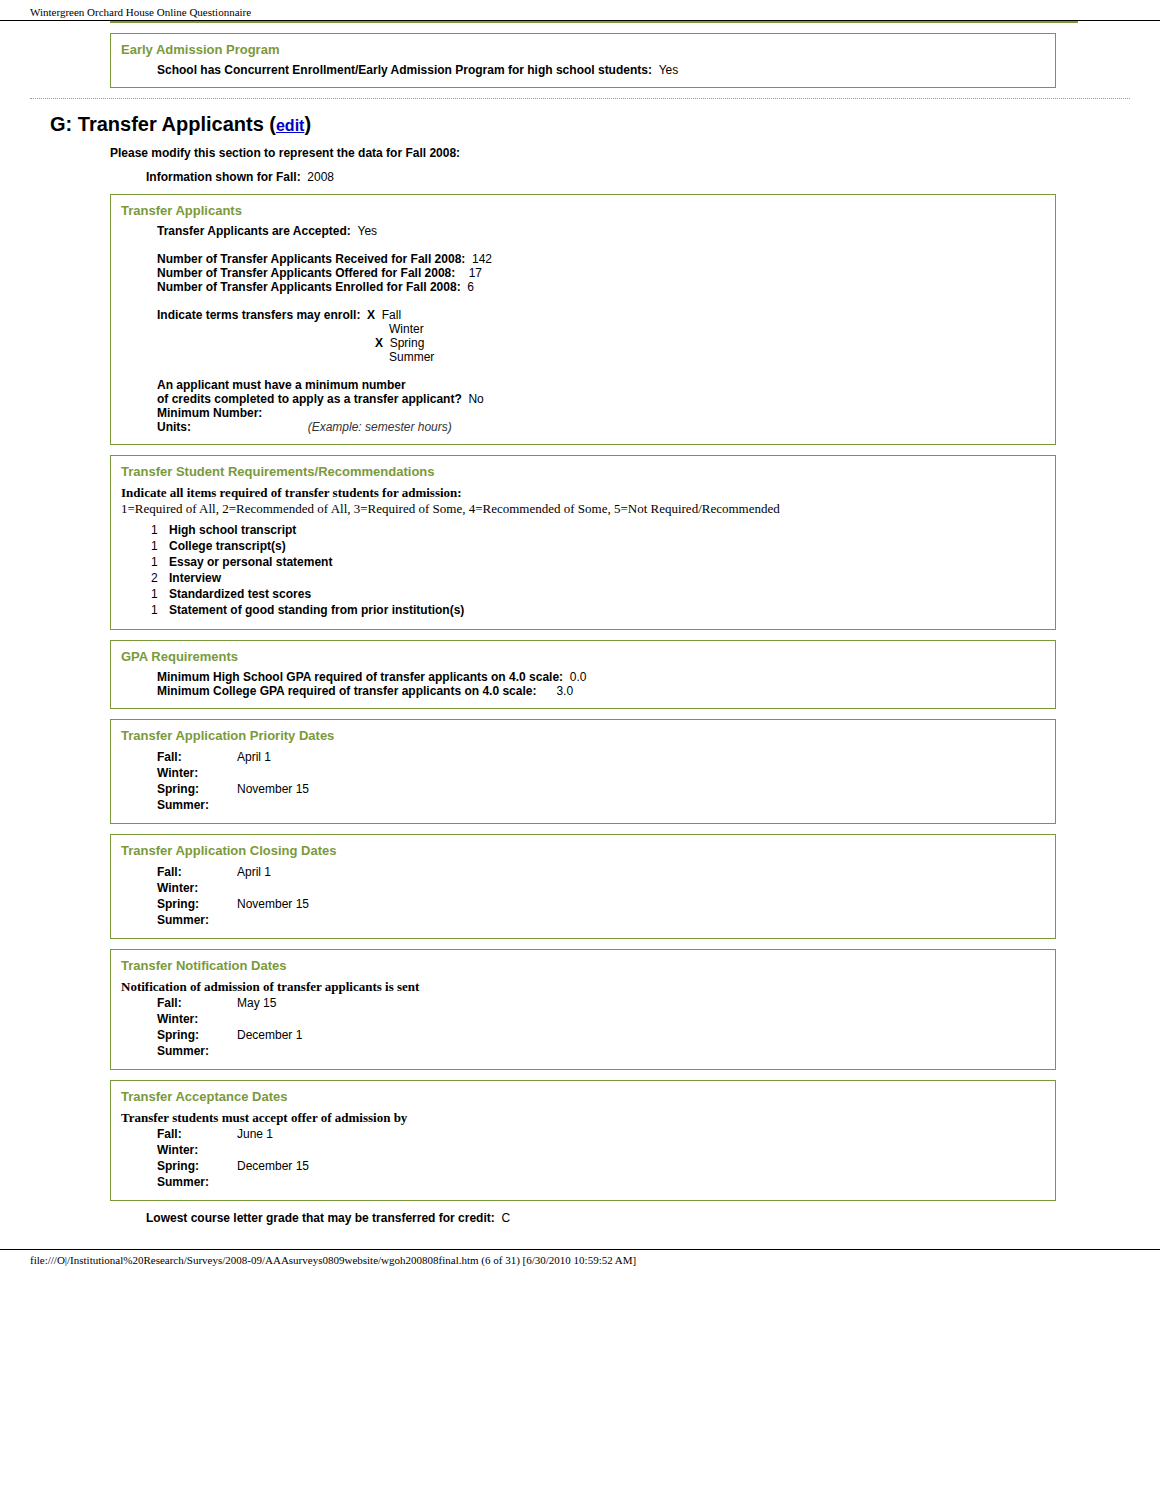Wintergreen Orchard House Online Questionnaire
Early Admission Program
School has Concurrent Enrollment/Early Admission Program for high school students: Yes
G: Transfer Applicants (edit)
Please modify this section to represent the data for Fall 2008:
Information shown for Fall: 2008
Transfer Applicants
Transfer Applicants are Accepted: Yes
Number of Transfer Applicants Received for Fall 2008: 142
Number of Transfer Applicants Offered for Fall 2008: 17
Number of Transfer Applicants Enrolled for Fall 2008: 6
Indicate terms transfers may enroll: X Fall
Winter
X Spring
Summer
An applicant must have a minimum number
of credits completed to apply as a transfer applicant? No
Minimum Number:
Units: (Example: semester hours)
Transfer Student Requirements/Recommendations
Indicate all items required of transfer students for admission:
1=Required of All, 2=Recommended of All, 3=Required of Some, 4=Recommended of Some, 5=Not Required/Recommended
1 High school transcript
1 College transcript(s)
1 Essay or personal statement
2 Interview
1 Standardized test scores
1 Statement of good standing from prior institution(s)
GPA Requirements
Minimum High School GPA required of transfer applicants on 4.0 scale: 0.0
Minimum College GPA required of transfer applicants on 4.0 scale: 3.0
Transfer Application Priority Dates
| Fall: | April 1 |
| Winter: | |
| Spring: | November 15 |
| Summer: | |
Transfer Application Closing Dates
| Fall: | April 1 |
| Winter: | |
| Spring: | November 15 |
| Summer: | |
Transfer Notification Dates
Notification of admission of transfer applicants is sent
| Fall: | May 15 |
| Winter: | |
| Spring: | December 1 |
| Summer: | |
Transfer Acceptance Dates
Transfer students must accept offer of admission by
| Fall: | June 1 |
| Winter: | |
| Spring: | December 15 |
| Summer: | |
Lowest course letter grade that may be transferred for credit: C
file:///O|/Institutional%20Research/Surveys/2008-09/AAAsurveys0809website/wgoh200808final.htm (6 of 31) [6/30/2010 10:59:52 AM]